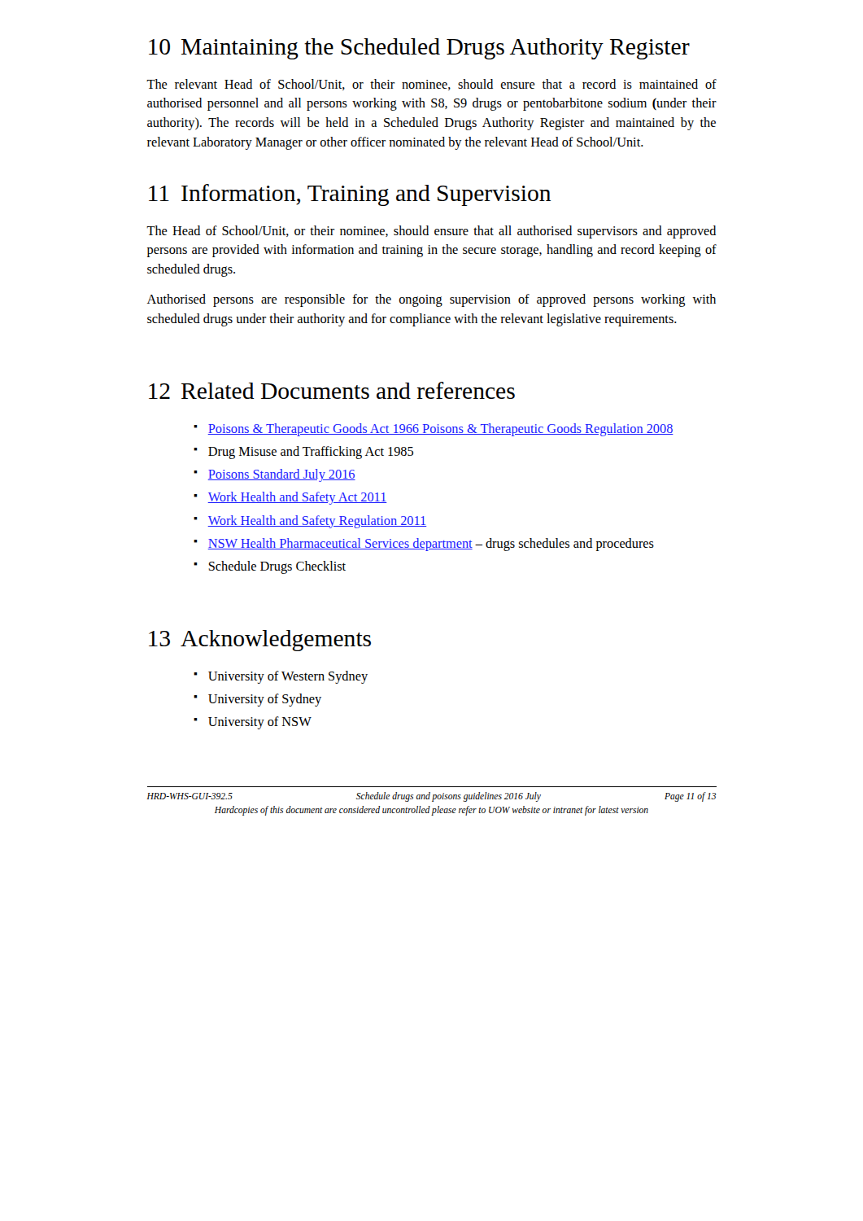10 Maintaining the Scheduled Drugs Authority Register
The relevant Head of School/Unit, or their nominee, should ensure that a record is maintained of authorised personnel and all persons working with S8, S9 drugs or pentobarbitone sodium (under their authority). The records will be held in a Scheduled Drugs Authority Register and maintained by the relevant Laboratory Manager or other officer nominated by the relevant Head of School/Unit.
11 Information, Training and Supervision
The Head of School/Unit, or their nominee, should ensure that all authorised supervisors and approved persons are provided with information and training in the secure storage, handling and record keeping of scheduled drugs.
Authorised persons are responsible for the ongoing supervision of approved persons working with scheduled drugs under their authority and for compliance with the relevant legislative requirements.
12 Related Documents and references
Poisons & Therapeutic Goods Act 1966 Poisons & Therapeutic Goods Regulation 2008
Drug Misuse and Trafficking Act 1985
Poisons Standard July 2016
Work Health and Safety Act 2011
Work Health and Safety Regulation 2011
NSW Health Pharmaceutical Services department – drugs schedules and procedures
Schedule Drugs Checklist
13 Acknowledgements
University of Western Sydney
University of Sydney
University of NSW
HRD-WHS-GUI-392.5 Schedule drugs and poisons guidelines 2016 July Page 11 of 13
Hardcopies of this document are considered uncontrolled please refer to UOW website or intranet for latest version